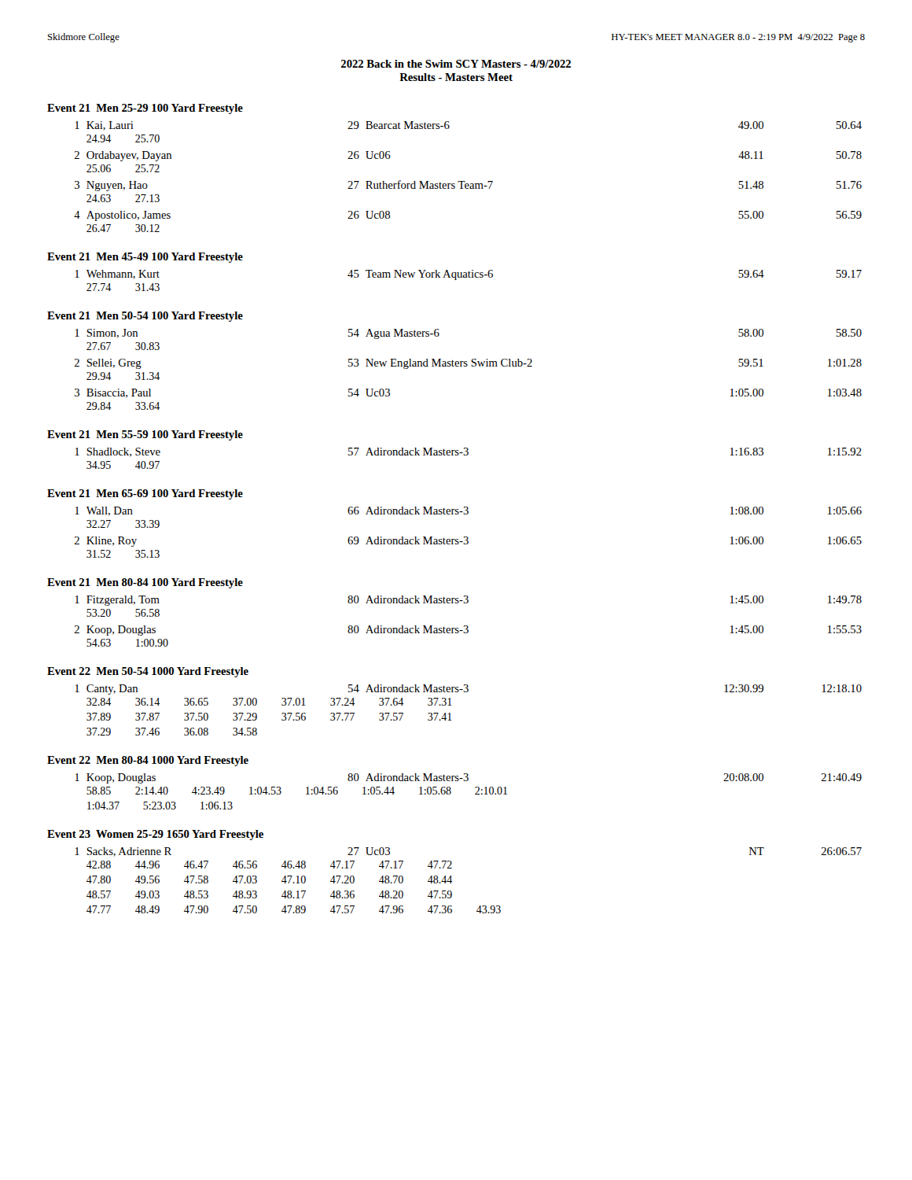Skidmore College
HY-TEK's MEET MANAGER 8.0 - 2:19 PM 4/9/2022 Page 8
2022 Back in the Swim SCY Masters - 4/9/2022
Results - Masters Meet
Event 21 Men 25-29 100 Yard Freestyle
| 1 | Kai, Lauri | 29 | Bearcat Masters-6 | 49.00 | 50.64 |
| | 24.94 25.70 |
| 2 | Ordabayev, Dayan | 26 | Uc06 | 48.11 | 50.78 |
| | 25.06 25.72 |
| 3 | Nguyen, Hao | 27 | Rutherford Masters Team-7 | 51.48 | 51.76 |
| | 24.63 27.13 |
| 4 | Apostolico, James | 26 | Uc08 | 55.00 | 56.59 |
| | 26.47 30.12 |
Event 21 Men 45-49 100 Yard Freestyle
| 1 | Wehmann, Kurt | 45 | Team New York Aquatics-6 | 59.64 | 59.17 |
| | 27.74 31.43 |
Event 21 Men 50-54 100 Yard Freestyle
| 1 | Simon, Jon | 54 | Agua Masters-6 | 58.00 | 58.50 |
| | 27.67 30.83 |
| 2 | Sellei, Greg | 53 | New England Masters Swim Club-2 | 59.51 | 1:01.28 |
| | 29.94 31.34 |
| 3 | Bisaccia, Paul | 54 | Uc03 | 1:05.00 | 1:03.48 |
| | 29.84 33.64 |
Event 21 Men 55-59 100 Yard Freestyle
| 1 | Shadlock, Steve | 57 | Adirondack Masters-3 | 1:16.83 | 1:15.92 |
| | 34.95 40.97 |
Event 21 Men 65-69 100 Yard Freestyle
| 1 | Wall, Dan | 66 | Adirondack Masters-3 | 1:08.00 | 1:05.66 |
| | 32.27 33.39 |
| 2 | Kline, Roy | 69 | Adirondack Masters-3 | 1:06.00 | 1:06.65 |
| | 31.52 35.13 |
Event 21 Men 80-84 100 Yard Freestyle
| 1 | Fitzgerald, Tom | 80 | Adirondack Masters-3 | 1:45.00 | 1:49.78 |
| | 53.20 56.58 |
| 2 | Koop, Douglas | 80 | Adirondack Masters-3 | 1:45.00 | 1:55.53 |
| | 54.63 1:00.90 |
Event 22 Men 50-54 1000 Yard Freestyle
| 1 | Canty, Dan | 54 | Adirondack Masters-3 | 12:30.99 | 12:18.10 |
| | 32.84 36.14 36.65 37.00 37.01 37.24 37.64 37.31 |
| | 37.89 37.87 37.50 37.29 37.56 37.77 37.57 37.41 |
| | 37.29 37.46 36.08 34.58 |
Event 22 Men 80-84 1000 Yard Freestyle
| 1 | Koop, Douglas | 80 | Adirondack Masters-3 | 20:08.00 | 21:40.49 |
| | 58.85 2:14.40 4:23.49 1:04.53 1:04.56 1:05.44 1:05.68 2:10.01 |
| | 1:04.37 5:23.03 1:06.13 |
Event 23 Women 25-29 1650 Yard Freestyle
| 1 | Sacks, Adrienne R | 27 | Uc03 | NT | 26:06.57 |
| | 42.88 44.96 46.47 46.56 46.48 47.17 47.17 47.72 |
| | 47.80 49.56 47.58 47.03 47.10 47.20 48.70 48.44 |
| | 48.57 49.03 48.53 48.93 48.17 48.36 48.20 47.59 |
| | 47.77 48.49 47.90 47.50 47.89 47.57 47.96 47.36 43.93 |